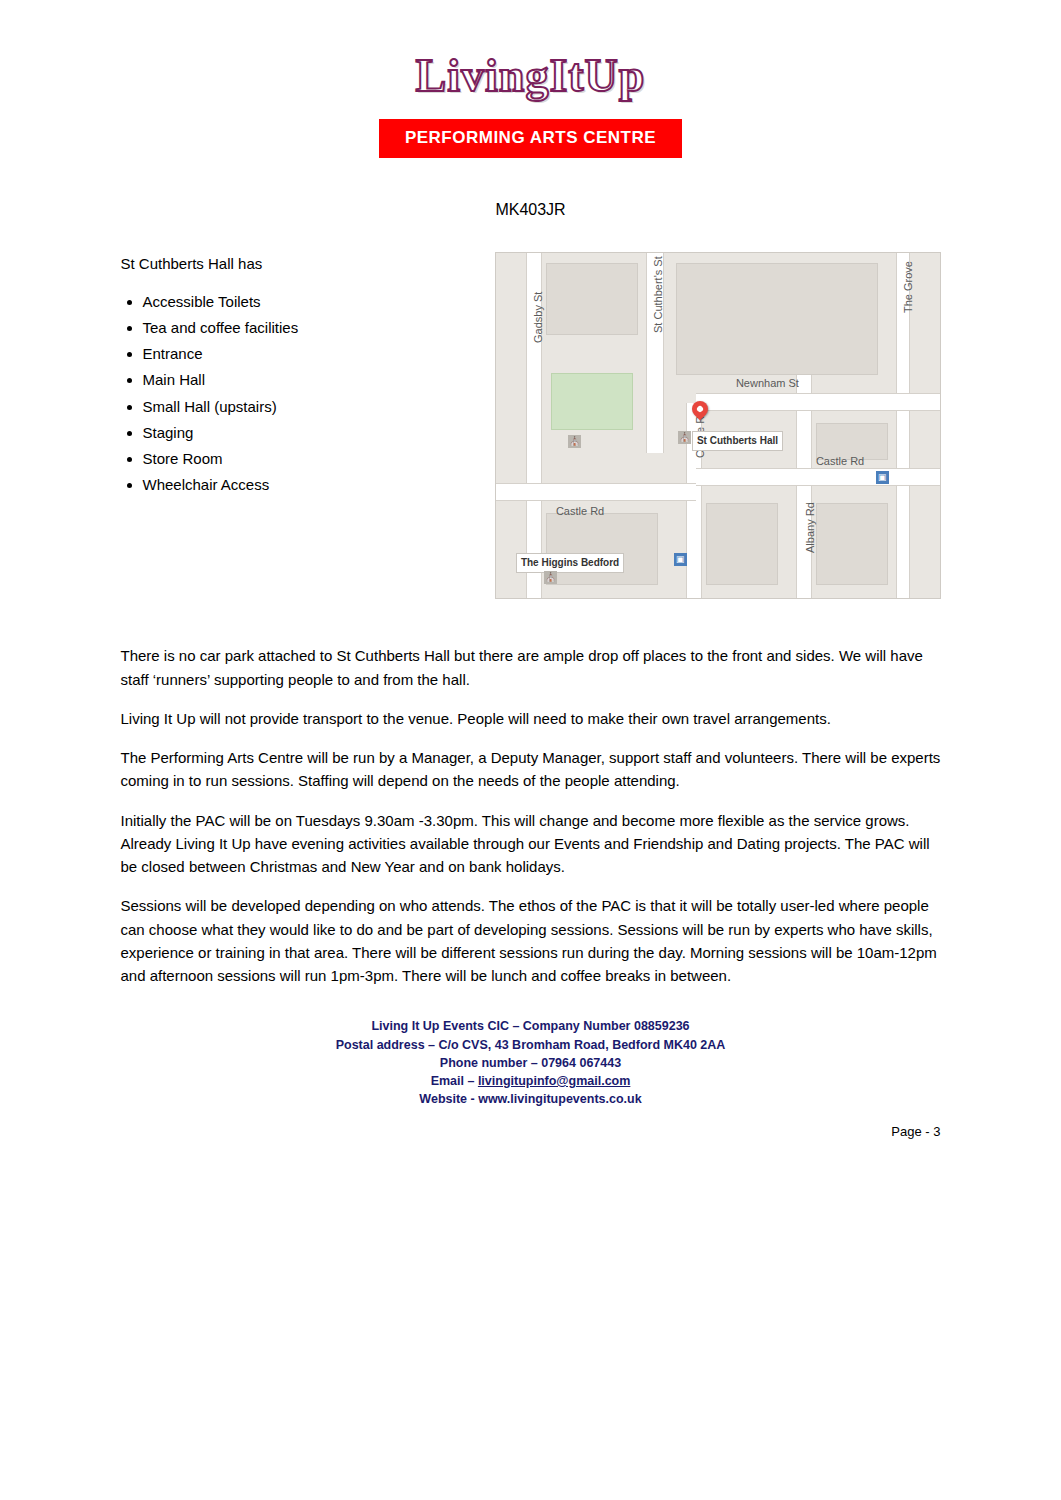LivingItUp
PERFORMING ARTS CENTRE
MK403JR
St Cuthberts Hall has
Accessible Toilets
Tea and coffee facilities
Entrance
Main Hall
Small Hall (upstairs)
Staging
Store Room
Wheelchair Access
Gadsby St
St Cuthbert's St
Newnham St
Castle Rd
Castle Rd
Castle Rd
Albany Rd
The Grove
St Cuthberts Hall
⛪
⛪
The Higgins Bedford
⛪
▣
▣
There is no car park attached to St Cuthberts Hall but there are ample drop off places to the front and sides. We will have staff ‘runners’ supporting people to and from the hall.
Living It Up will not provide transport to the venue. People will need to make their own travel arrangements.
The Performing Arts Centre will be run by a Manager, a Deputy Manager, support staff and volunteers. There will be experts coming in to run sessions. Staffing will depend on the needs of the people attending.
Initially the PAC will be on Tuesdays 9.30am -3.30pm. This will change and become more flexible as the service grows. Already Living It Up have evening activities available through our Events and Friendship and Dating projects. The PAC will be closed between Christmas and New Year and on bank holidays.
Sessions will be developed depending on who attends. The ethos of the PAC is that it will be totally user-led where people can choose what they would like to do and be part of developing sessions. Sessions will be run by experts who have skills, experience or training in that area. There will be different sessions run during the day. Morning sessions will be 10am-12pm and afternoon sessions will run 1pm-3pm. There will be lunch and coffee breaks in between.
Living It Up Events CIC – Company Number 08859236
Postal address – C/o CVS, 43 Bromham Road, Bedford MK40 2AA
Phone number – 07964 067443
Email – livingitupinfo@gmail.com
Website - www.livingitupevents.co.uk
Page - 3